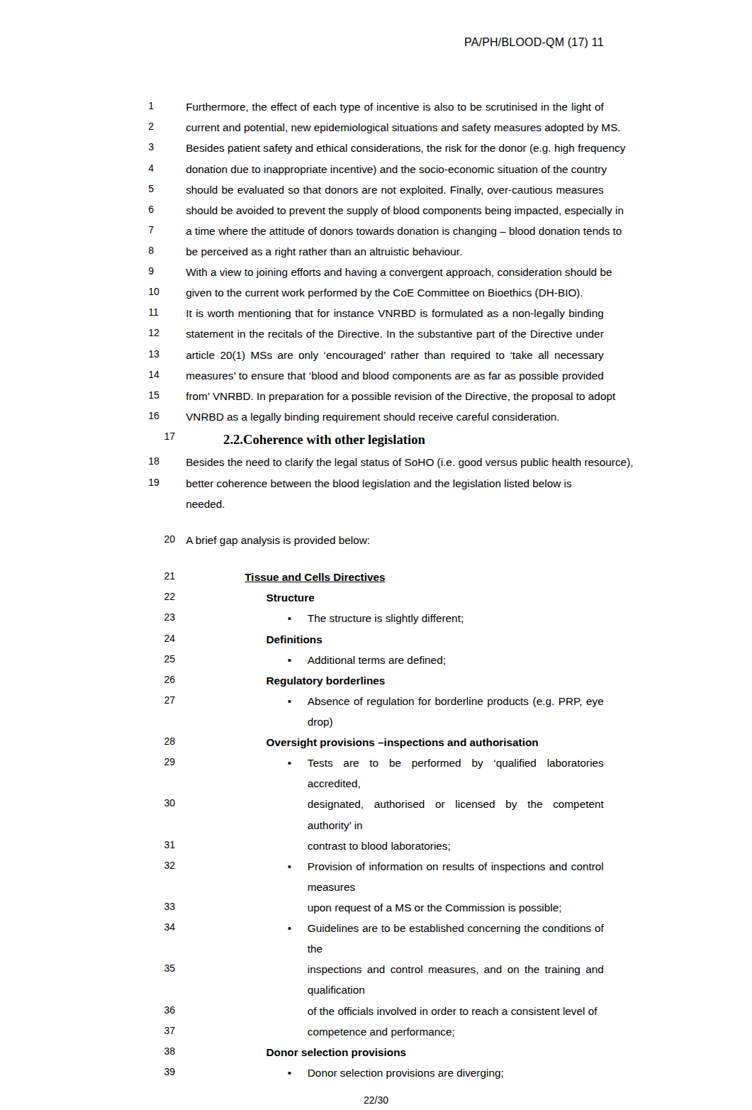PA/PH/BLOOD-QM (17) 11
Furthermore, the effect of each type of incentive is also to be scrutinised in the light of
current and potential, new epidemiological situations and safety measures adopted by MS.
Besides patient safety and ethical considerations, the risk for the donor (e.g. high frequency
donation due to inappropriate incentive) and the socio-economic situation of the country
should be evaluated so that donors are not exploited. Finally, over-cautious measures
should be avoided to prevent the supply of blood components being impacted, especially in
a time where the attitude of donors towards donation is changing – blood donation tends to
be perceived as a right rather than an altruistic behaviour.
With a view to joining efforts and having a convergent approach, consideration should be
given to the current work performed by the CoE Committee on Bioethics (DH-BIO).
It is worth mentioning that for instance VNRBD is formulated as a non-legally binding
statement in the recitals of the Directive. In the substantive part of the Directive under
article 20(1) MSs are only ‘encouraged’ rather than required to ‘take all necessary
measures’ to ensure that ‘blood and blood components are as far as possible provided
from’ VNRBD. In preparation for a possible revision of the Directive, the proposal to adopt
VNRBD as a legally binding requirement should receive careful consideration.
2.2.Coherence with other legislation
Besides the need to clarify the legal status of SoHO (i.e. good versus public health resource),
better coherence between the blood legislation and the legislation listed below is needed.
A brief gap analysis is provided below:
Tissue and Cells Directives
Structure
•The structure is slightly different;
Definitions
•Additional terms are defined;
Regulatory borderlines
•Absence of regulation for borderline products (e.g. PRP, eye drop)
Oversight provisions –inspections and authorisation
•Tests are to be performed by ‘qualified laboratories accredited,
•designated, authorised or licensed by the competent authority’ in
•contrast to blood laboratories;
•Provision of information on results of inspections and control measures
•upon request of a MS or the Commission is possible;
•Guidelines are to be established concerning the conditions of the
•inspections and control measures, and on the training and qualification
•of the officials involved in order to reach a consistent level of
•competence and performance;
Donor selection provisions
•Donor selection provisions are diverging;
22/30